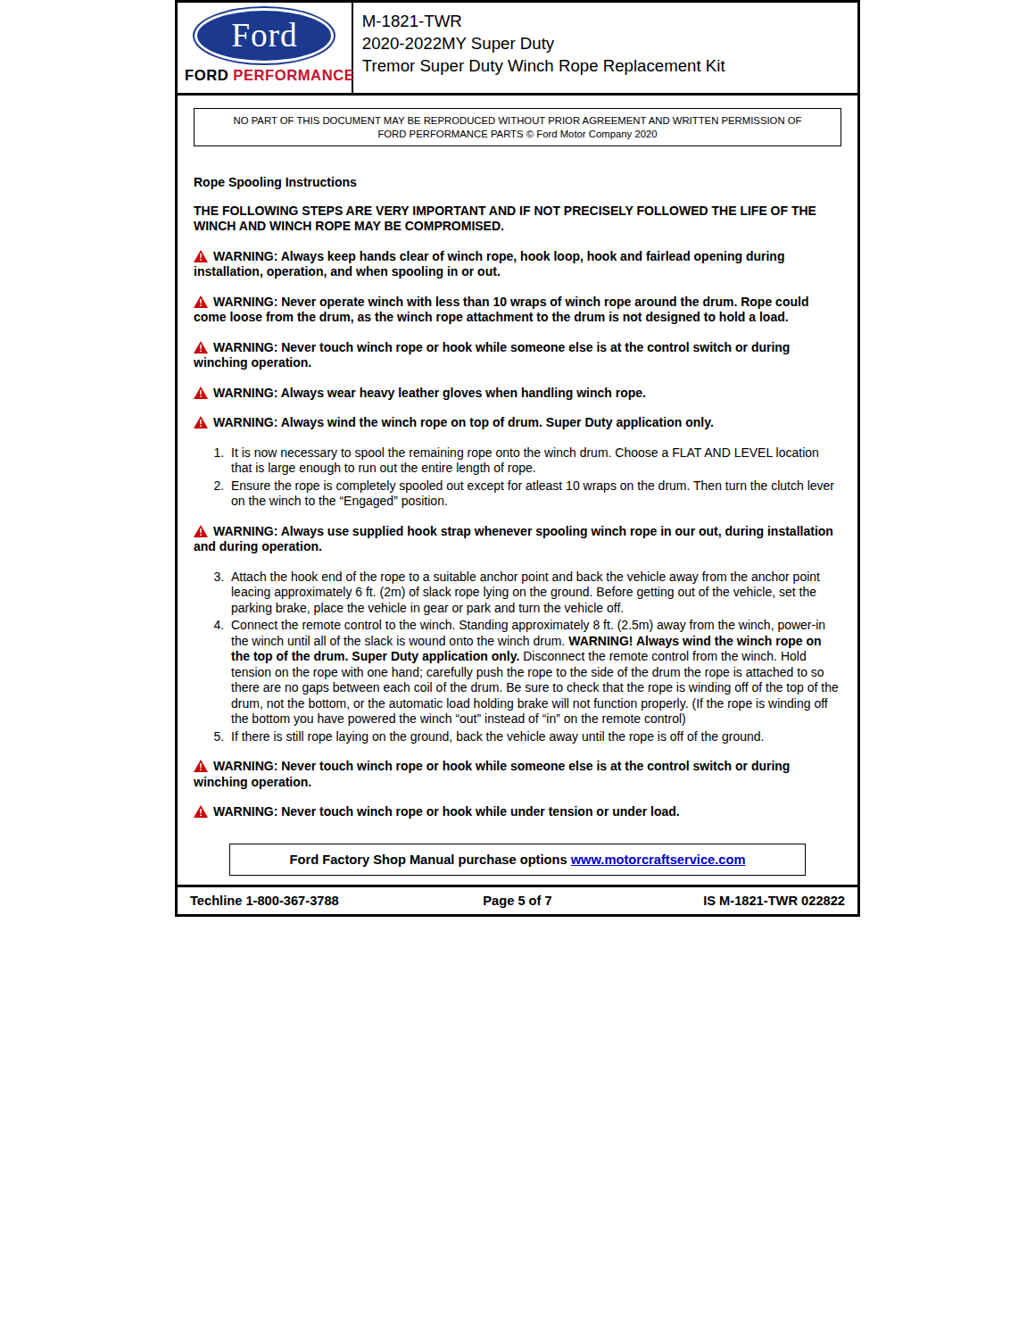Ford
FORD PERFORMANCE
M-1821-TWR
2020-2022MY Super Duty
Tremor Super Duty Winch Rope Replacement Kit
NO PART OF THIS DOCUMENT MAY BE REPRODUCED WITHOUT PRIOR AGREEMENT AND WRITTEN PERMISSION OF
FORD PERFORMANCE PARTS © Ford Motor Company 2020
Rope Spooling Instructions
THE FOLLOWING STEPS ARE VERY IMPORTANT AND IF NOT PRECISELY FOLLOWED THE LIFE OF THE WINCH AND WINCH ROPE MAY BE COMPROMISED.
WARNING: Always keep hands clear of winch rope, hook loop, hook and fairlead opening during installation, operation, and when spooling in or out.
WARNING: Never operate winch with less than 10 wraps of winch rope around the drum. Rope could come loose from the drum, as the winch rope attachment to the drum is not designed to hold a load.
WARNING: Never touch winch rope or hook while someone else is at the control switch or during winching operation.
WARNING: Always wear heavy leather gloves when handling winch rope.
WARNING: Always wind the winch rope on top of drum. Super Duty application only.
It is now necessary to spool the remaining rope onto the winch drum. Choose a FLAT AND LEVEL location that is large enough to run out the entire length of rope.
Ensure the rope is completely spooled out except for atleast 10 wraps on the drum. Then turn the clutch lever on the winch to the “Engaged” position.
WARNING: Always use supplied hook strap whenever spooling winch rope in our out, during installation and during operation.
Attach the hook end of the rope to a suitable anchor point and back the vehicle away from the anchor point leacing approximately 6 ft. (2m) of slack rope lying on the ground. Before getting out of the vehicle, set the parking brake, place the vehicle in gear or park and turn the vehicle off.
Connect the remote control to the winch. Standing approximately 8 ft. (2.5m) away from the winch, power-in the winch until all of the slack is wound onto the winch drum. WARNING! Always wind the winch rope on the top of the drum. Super Duty application only. Disconnect the remote control from the winch. Hold tension on the rope with one hand; carefully push the rope to the side of the drum the rope is attached to so there are no gaps between each coil of the drum. Be sure to check that the rope is winding off of the top of the drum, not the bottom, or the automatic load holding brake will not function properly. (If the rope is winding off the bottom you have powered the winch “out” instead of “in” on the remote control)
If there is still rope laying on the ground, back the vehicle away until the rope is off of the ground.
WARNING: Never touch winch rope or hook while someone else is at the control switch or during winching operation.
WARNING: Never touch winch rope or hook while under tension or under load.
Ford Factory Shop Manual purchase options www.motorcraftservice.com
Techline 1-800-367-3788
Page 5 of 7
IS M-1821-TWR 022822